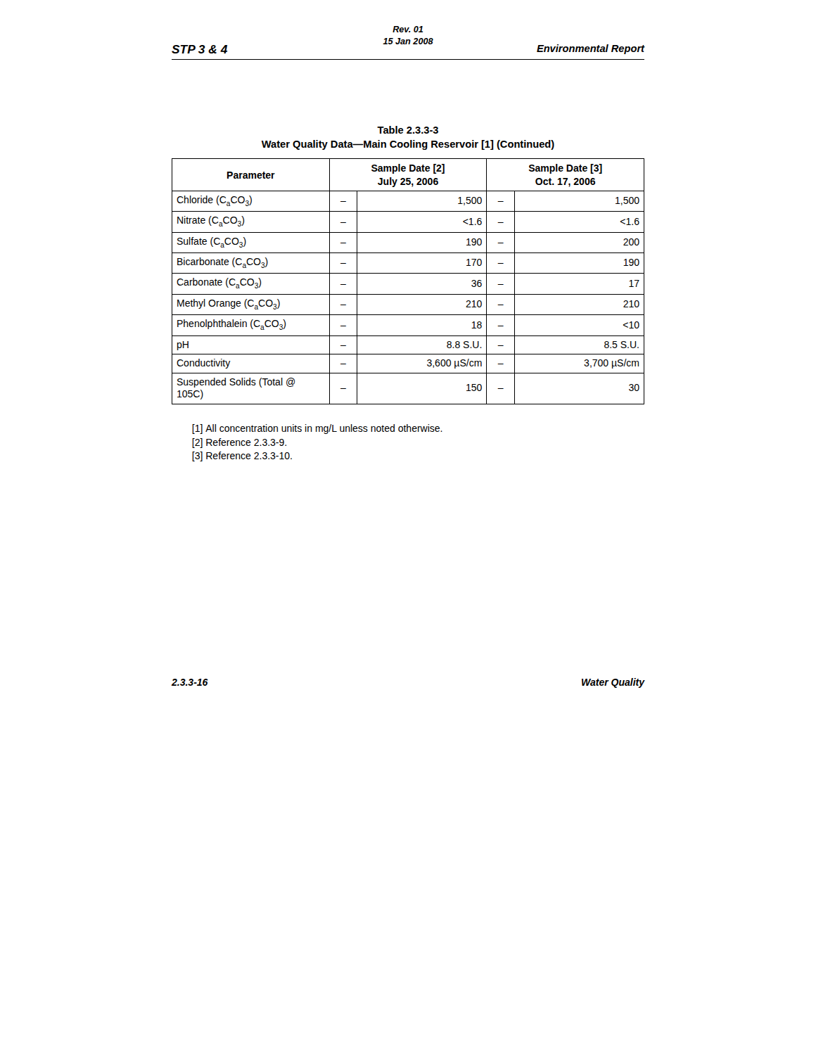STP 3 & 4
Rev. 01
15 Jan 2008
Environmental Report
Table 2.3.3-3
Water Quality Data—Main Cooling Reservoir [1] (Continued)
| Parameter | Sample Date [2] July 25, 2006 | Sample Date [3] Oct. 17, 2006 |
| --- | --- | --- |
| Chloride (C a CO 3 ) | – | 1,500 | – | 1,500 |
| Nitrate (C a CO 3 ) | – | <1.6 | – | <1.6 |
| Sulfate (C a CO 3 ) | – | 190 | – | 200 |
| Bicarbonate (C a CO 3 ) | – | 170 | – | 190 |
| Carbonate (C a CO 3 ) | – | 36 | – | 17 |
| Methyl Orange (C a CO 3 ) | – | 210 | – | 210 |
| Phenolphthalein (C a CO 3 ) | – | 18 | – | <10 |
| pH | – | 8.8 S.U. | – | 8.5 S.U. |
| Conductivity | – | 3,600 µS/cm | – | 3,700 µS/cm |
| Suspended Solids (Total @ 105C) | – | 150 | – | 30 |
[1] All concentration units in mg/L unless noted otherwise.
[2] Reference 2.3.3-9.
[3] Reference 2.3.3-10.
2.3.3-16
Water Quality